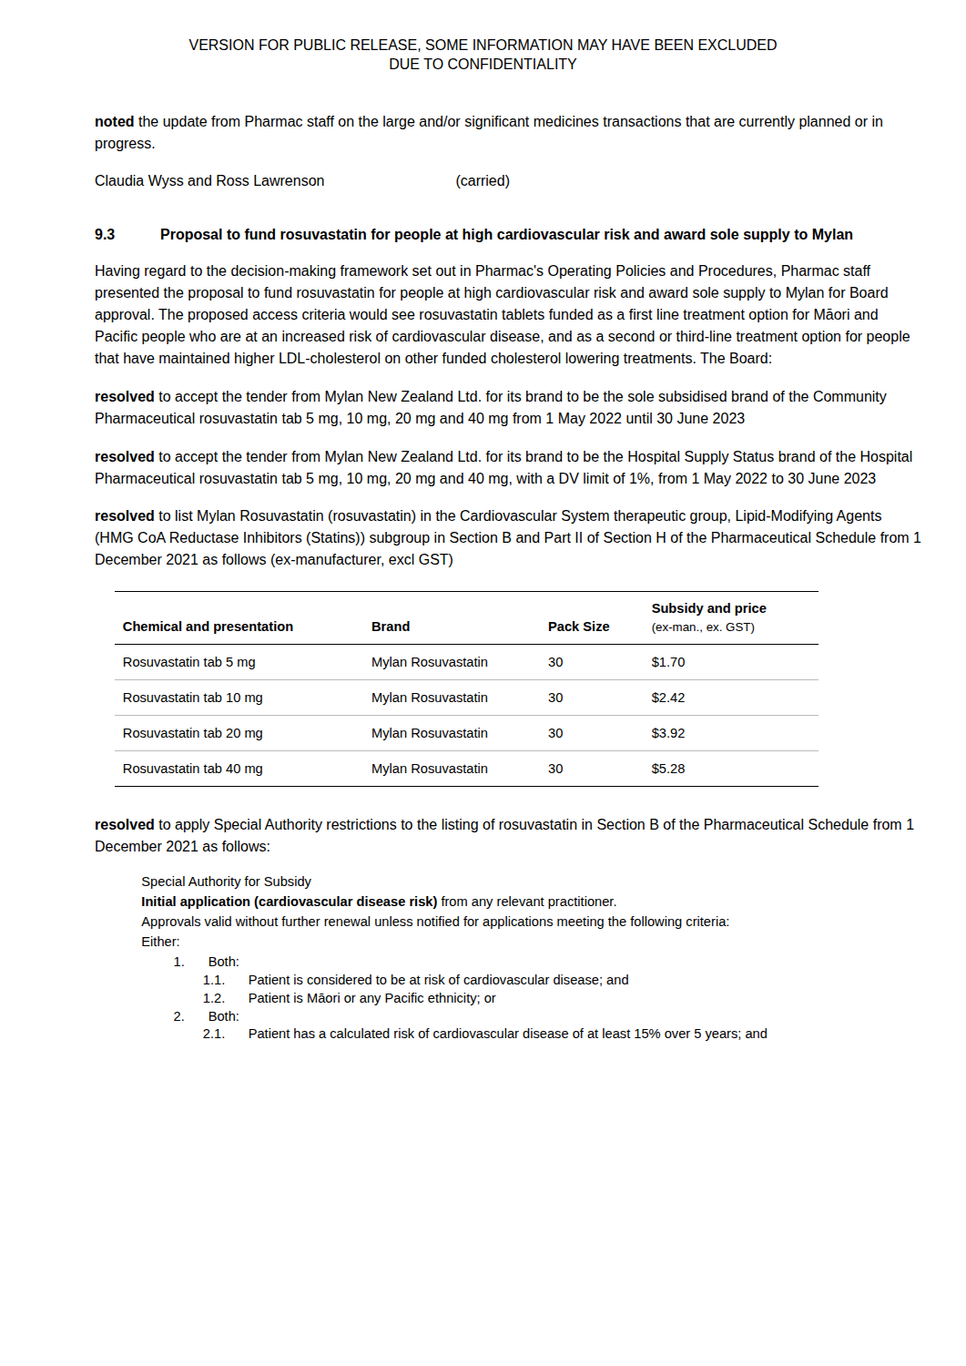VERSION FOR PUBLIC RELEASE, SOME INFORMATION MAY HAVE BEEN EXCLUDED
DUE TO CONFIDENTIALITY
noted the update from Pharmac staff on the large and/or significant medicines transactions that are currently planned or in progress.
Claudia Wyss and Ross Lawrenson (carried)
9.3 Proposal to fund rosuvastatin for people at high cardiovascular risk and award sole supply to Mylan
Having regard to the decision-making framework set out in Pharmac's Operating Policies and Procedures, Pharmac staff presented the proposal to fund rosuvastatin for people at high cardiovascular risk and award sole supply to Mylan for Board approval. The proposed access criteria would see rosuvastatin tablets funded as a first line treatment option for Māori and Pacific people who are at an increased risk of cardiovascular disease, and as a second or third-line treatment option for people that have maintained higher LDL-cholesterol on other funded cholesterol lowering treatments. The Board:
resolved to accept the tender from Mylan New Zealand Ltd. for its brand to be the sole subsidised brand of the Community Pharmaceutical rosuvastatin tab 5 mg, 10 mg, 20 mg and 40 mg from 1 May 2022 until 30 June 2023
resolved to accept the tender from Mylan New Zealand Ltd. for its brand to be the Hospital Supply Status brand of the Hospital Pharmaceutical rosuvastatin tab 5 mg, 10 mg, 20 mg and 40 mg, with a DV limit of 1%, from 1 May 2022 to 30 June 2023
resolved to list Mylan Rosuvastatin (rosuvastatin) in the Cardiovascular System therapeutic group, Lipid-Modifying Agents (HMG CoA Reductase Inhibitors (Statins)) subgroup in Section B and Part II of Section H of the Pharmaceutical Schedule from 1 December 2021 as follows (ex-manufacturer, excl GST)
| Chemical and presentation | Brand | Pack Size | Subsidy and price (ex-man., ex. GST) |
| --- | --- | --- | --- |
| Rosuvastatin tab 5 mg | Mylan Rosuvastatin | 30 | $1.70 |
| Rosuvastatin tab 10 mg | Mylan Rosuvastatin | 30 | $2.42 |
| Rosuvastatin tab 20 mg | Mylan Rosuvastatin | 30 | $3.92 |
| Rosuvastatin tab 40 mg | Mylan Rosuvastatin | 30 | $5.28 |
resolved to apply Special Authority restrictions to the listing of rosuvastatin in Section B of the Pharmaceutical Schedule from 1 December 2021 as follows:
Special Authority for Subsidy
Initial application (cardiovascular disease risk) from any relevant practitioner.
Approvals valid without further renewal unless notified for applications meeting the following criteria:
Either:
1. Both:
1.1. Patient is considered to be at risk of cardiovascular disease; and
1.2. Patient is Māori or any Pacific ethnicity; or
2. Both:
2.1. Patient has a calculated risk of cardiovascular disease of at least 15% over 5 years; and